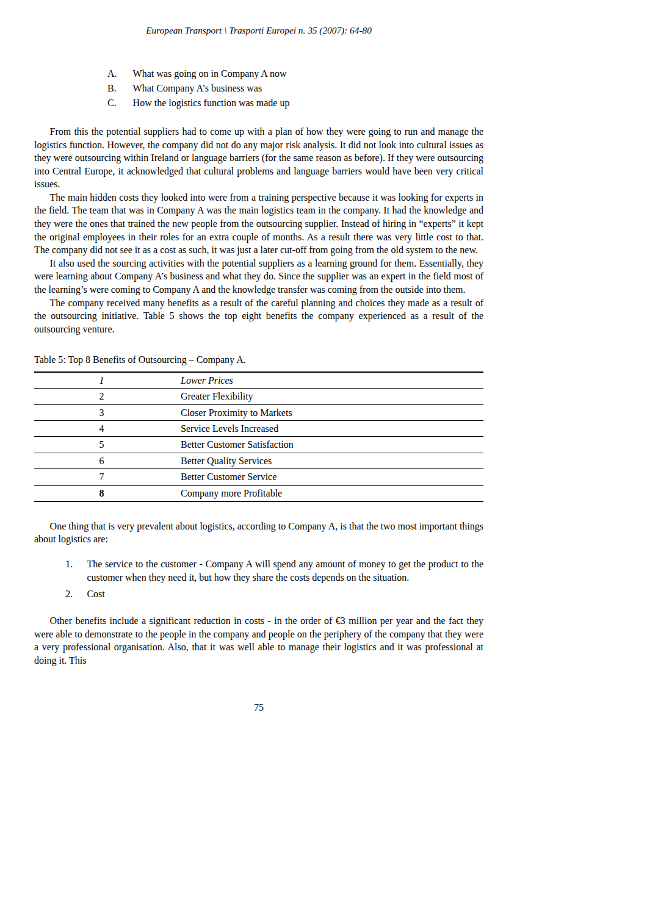European Transport \ Trasporti Europei n. 35 (2007): 64-80
A. What was going on in Company A now
B. What Company A’s business was
C. How the logistics function was made up
From this the potential suppliers had to come up with a plan of how they were going to run and manage the logistics function. However, the company did not do any major risk analysis. It did not look into cultural issues as they were outsourcing within Ireland or language barriers (for the same reason as before). If they were outsourcing into Central Europe, it acknowledged that cultural problems and language barriers would have been very critical issues.
The main hidden costs they looked into were from a training perspective because it was looking for experts in the field. The team that was in Company A was the main logistics team in the company. It had the knowledge and they were the ones that trained the new people from the outsourcing supplier. Instead of hiring in “experts” it kept the original employees in their roles for an extra couple of months. As a result there was very little cost to that. The company did not see it as a cost as such, it was just a later cut-off from going from the old system to the new.
It also used the sourcing activities with the potential suppliers as a learning ground for them. Essentially, they were learning about Company A’s business and what they do. Since the supplier was an expert in the field most of the learning’s were coming to Company A and the knowledge transfer was coming from the outside into them.
The company received many benefits as a result of the careful planning and choices they made as a result of the outsourcing initiative. Table 5 shows the top eight benefits the company experienced as a result of the outsourcing venture.
Table 5: Top 8 Benefits of Outsourcing – Company A.
| 1 | Lower Prices |
| 2 | Greater Flexibility |
| 3 | Closer Proximity to Markets |
| 4 | Service Levels Increased |
| 5 | Better Customer Satisfaction |
| 6 | Better Quality Services |
| 7 | Better Customer Service |
| 8 | Company more Profitable |
One thing that is very prevalent about logistics, according to Company A, is that the two most important things about logistics are:
1. The service to the customer - Company A will spend any amount of money to get the product to the customer when they need it, but how they share the costs depends on the situation.
2. Cost
Other benefits include a significant reduction in costs - in the order of €3 million per year and the fact they were able to demonstrate to the people in the company and people on the periphery of the company that they were a very professional organisation. Also, that it was well able to manage their logistics and it was professional at doing it. This
75